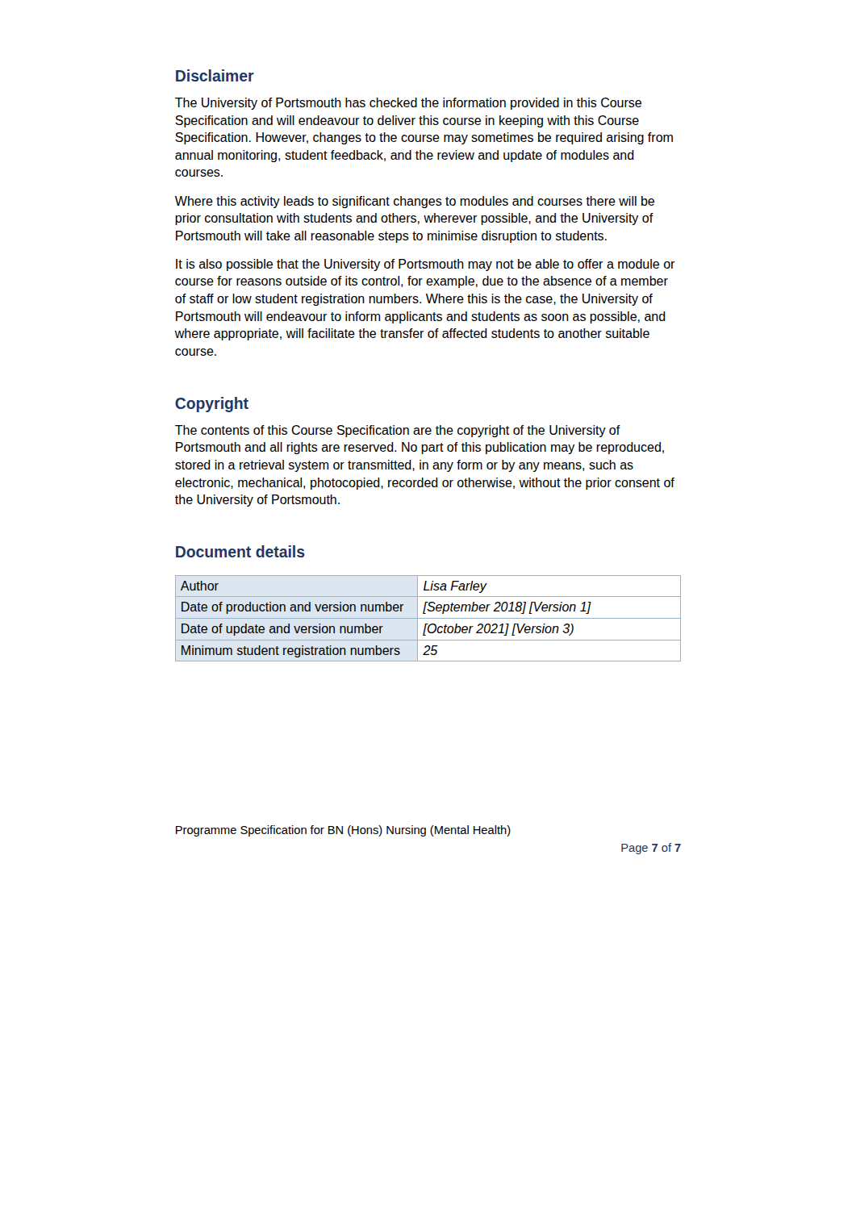Disclaimer
The University of Portsmouth has checked the information provided in this Course Specification and will endeavour to deliver this course in keeping with this Course Specification. However, changes to the course may sometimes be required arising from annual monitoring, student feedback, and the review and update of modules and courses.
Where this activity leads to significant changes to modules and courses there will be prior consultation with students and others, wherever possible, and the University of Portsmouth will take all reasonable steps to minimise disruption to students.
It is also possible that the University of Portsmouth may not be able to offer a module or course for reasons outside of its control, for example, due to the absence of a member of staff or low student registration numbers. Where this is the case, the University of Portsmouth will endeavour to inform applicants and students as soon as possible, and where appropriate, will facilitate the transfer of affected students to another suitable course.
Copyright
The contents of this Course Specification are the copyright of the University of Portsmouth and all rights are reserved. No part of this publication may be reproduced, stored in a retrieval system or transmitted, in any form or by any means, such as electronic, mechanical, photocopied, recorded or otherwise, without the prior consent of the University of Portsmouth.
Document details
| Author | Lisa Farley |
| Date of production and version number | [September 2018] [Version 1] |
| Date of update and version number | [October 2021] [Version 3) |
| Minimum student registration numbers | 25 |
Programme Specification for BN (Hons) Nursing (Mental Health)
Page 7 of 7